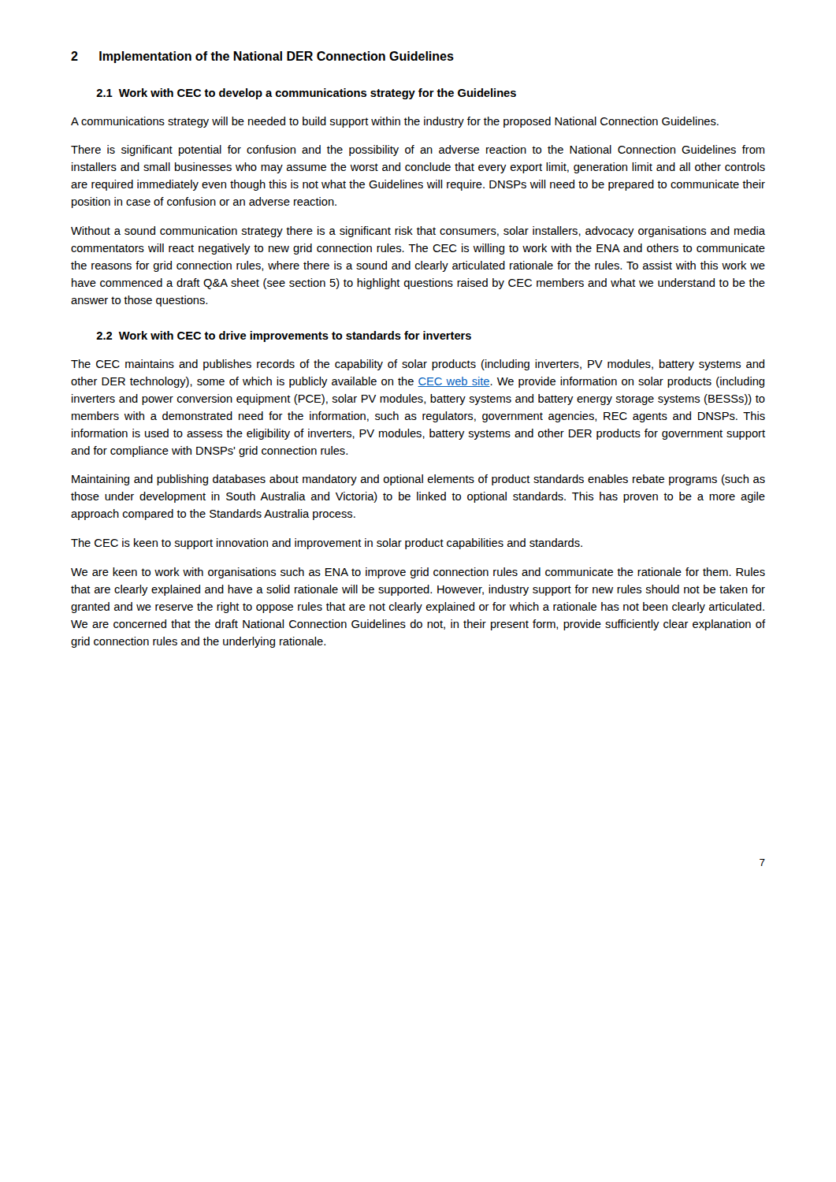2 Implementation of the National DER Connection Guidelines
2.1 Work with CEC to develop a communications strategy for the Guidelines
A communications strategy will be needed to build support within the industry for the proposed National Connection Guidelines.
There is significant potential for confusion and the possibility of an adverse reaction to the National Connection Guidelines from installers and small businesses who may assume the worst and conclude that every export limit, generation limit and all other controls are required immediately even though this is not what the Guidelines will require. DNSPs will need to be prepared to communicate their position in case of confusion or an adverse reaction.
Without a sound communication strategy there is a significant risk that consumers, solar installers, advocacy organisations and media commentators will react negatively to new grid connection rules. The CEC is willing to work with the ENA and others to communicate the reasons for grid connection rules, where there is a sound and clearly articulated rationale for the rules. To assist with this work we have commenced a draft Q&A sheet (see section 5) to highlight questions raised by CEC members and what we understand to be the answer to those questions.
2.2 Work with CEC to drive improvements to standards for inverters
The CEC maintains and publishes records of the capability of solar products (including inverters, PV modules, battery systems and other DER technology), some of which is publicly available on the CEC web site. We provide information on solar products (including inverters and power conversion equipment (PCE), solar PV modules, battery systems and battery energy storage systems (BESSs)) to members with a demonstrated need for the information, such as regulators, government agencies, REC agents and DNSPs. This information is used to assess the eligibility of inverters, PV modules, battery systems and other DER products for government support and for compliance with DNSPs' grid connection rules.
Maintaining and publishing databases about mandatory and optional elements of product standards enables rebate programs (such as those under development in South Australia and Victoria) to be linked to optional standards. This has proven to be a more agile approach compared to the Standards Australia process.
The CEC is keen to support innovation and improvement in solar product capabilities and standards.
We are keen to work with organisations such as ENA to improve grid connection rules and communicate the rationale for them. Rules that are clearly explained and have a solid rationale will be supported. However, industry support for new rules should not be taken for granted and we reserve the right to oppose rules that are not clearly explained or for which a rationale has not been clearly articulated. We are concerned that the draft National Connection Guidelines do not, in their present form, provide sufficiently clear explanation of grid connection rules and the underlying rationale.
7